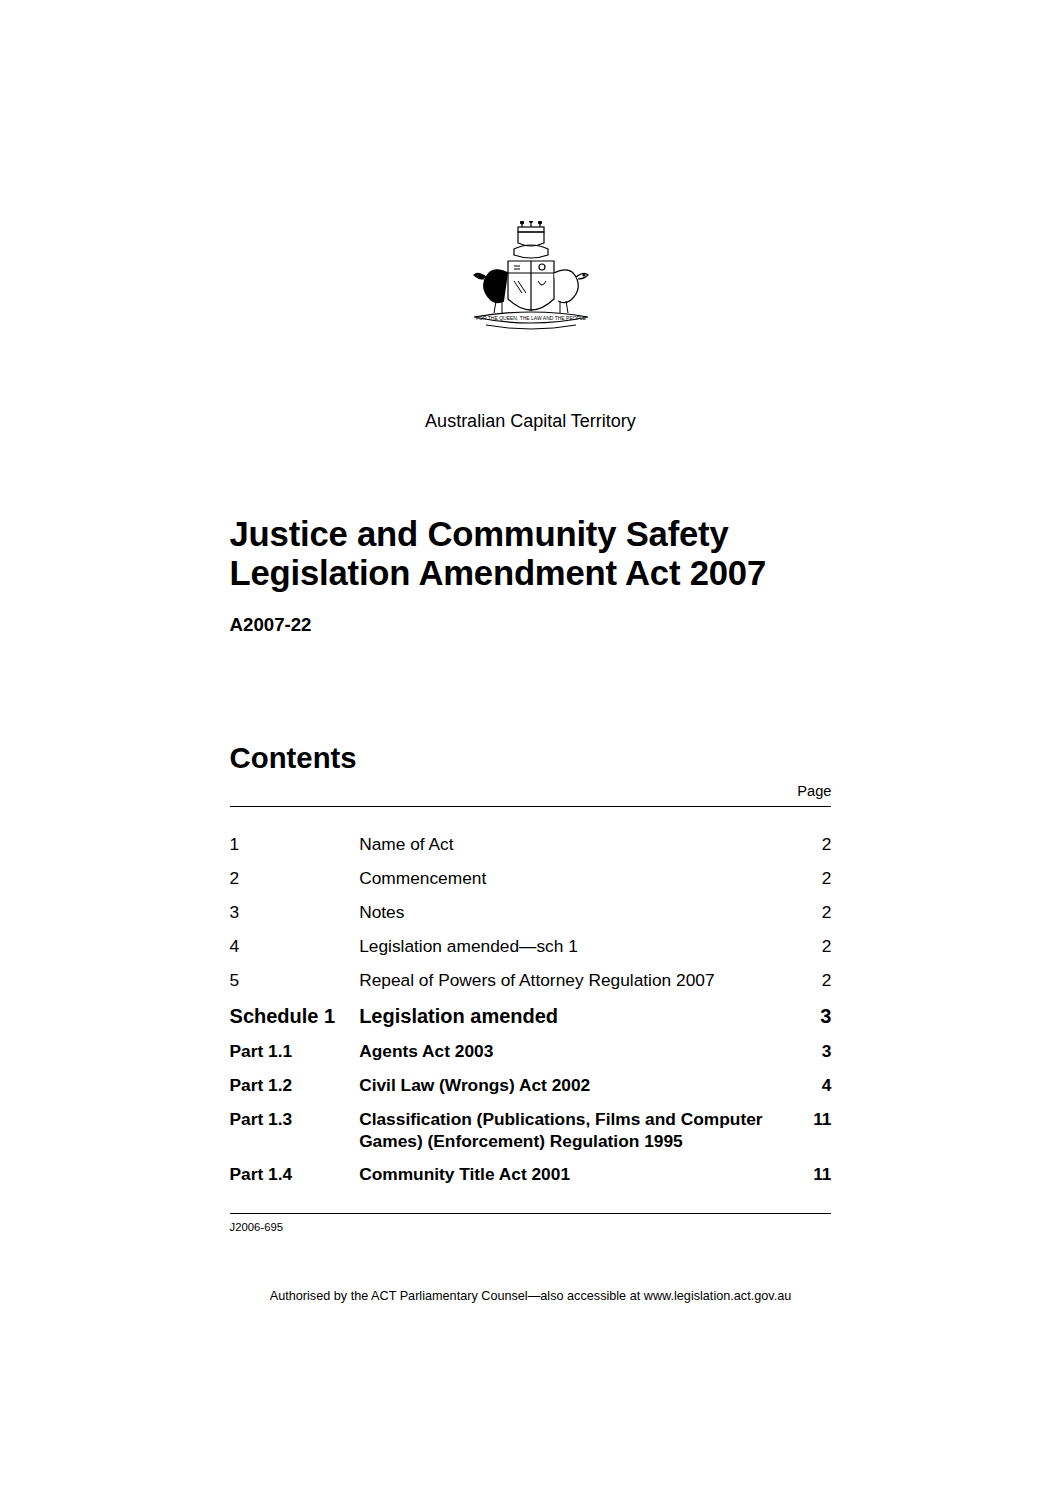FOR THE QUEEN, THE LAW AND THE PEOPLE
Australian Capital Territory
Justice and Community Safety
Legislation Amendment Act 2007
A2007-22
Contents
Page
| 1 | Name of Act | 2 |
| 2 | Commencement | 2 |
| 3 | Notes | 2 |
| 4 | Legislation amended—sch 1 | 2 |
| 5 | Repeal of Powers of Attorney Regulation 2007 | 2 |
| Schedule 1 | Legislation amended | 3 |
| Part 1.1 | Agents Act 2003 | 3 |
| Part 1.2 | Civil Law (Wrongs) Act 2002 | 4 |
| Part 1.3 | Classification (Publications, Films and Computer Games) (Enforcement) Regulation 1995 | 11 |
| Part 1.4 | Community Title Act 2001 | 11 |
J2006-695
Authorised by the ACT Parliamentary Counsel—also accessible at www.legislation.act.gov.au